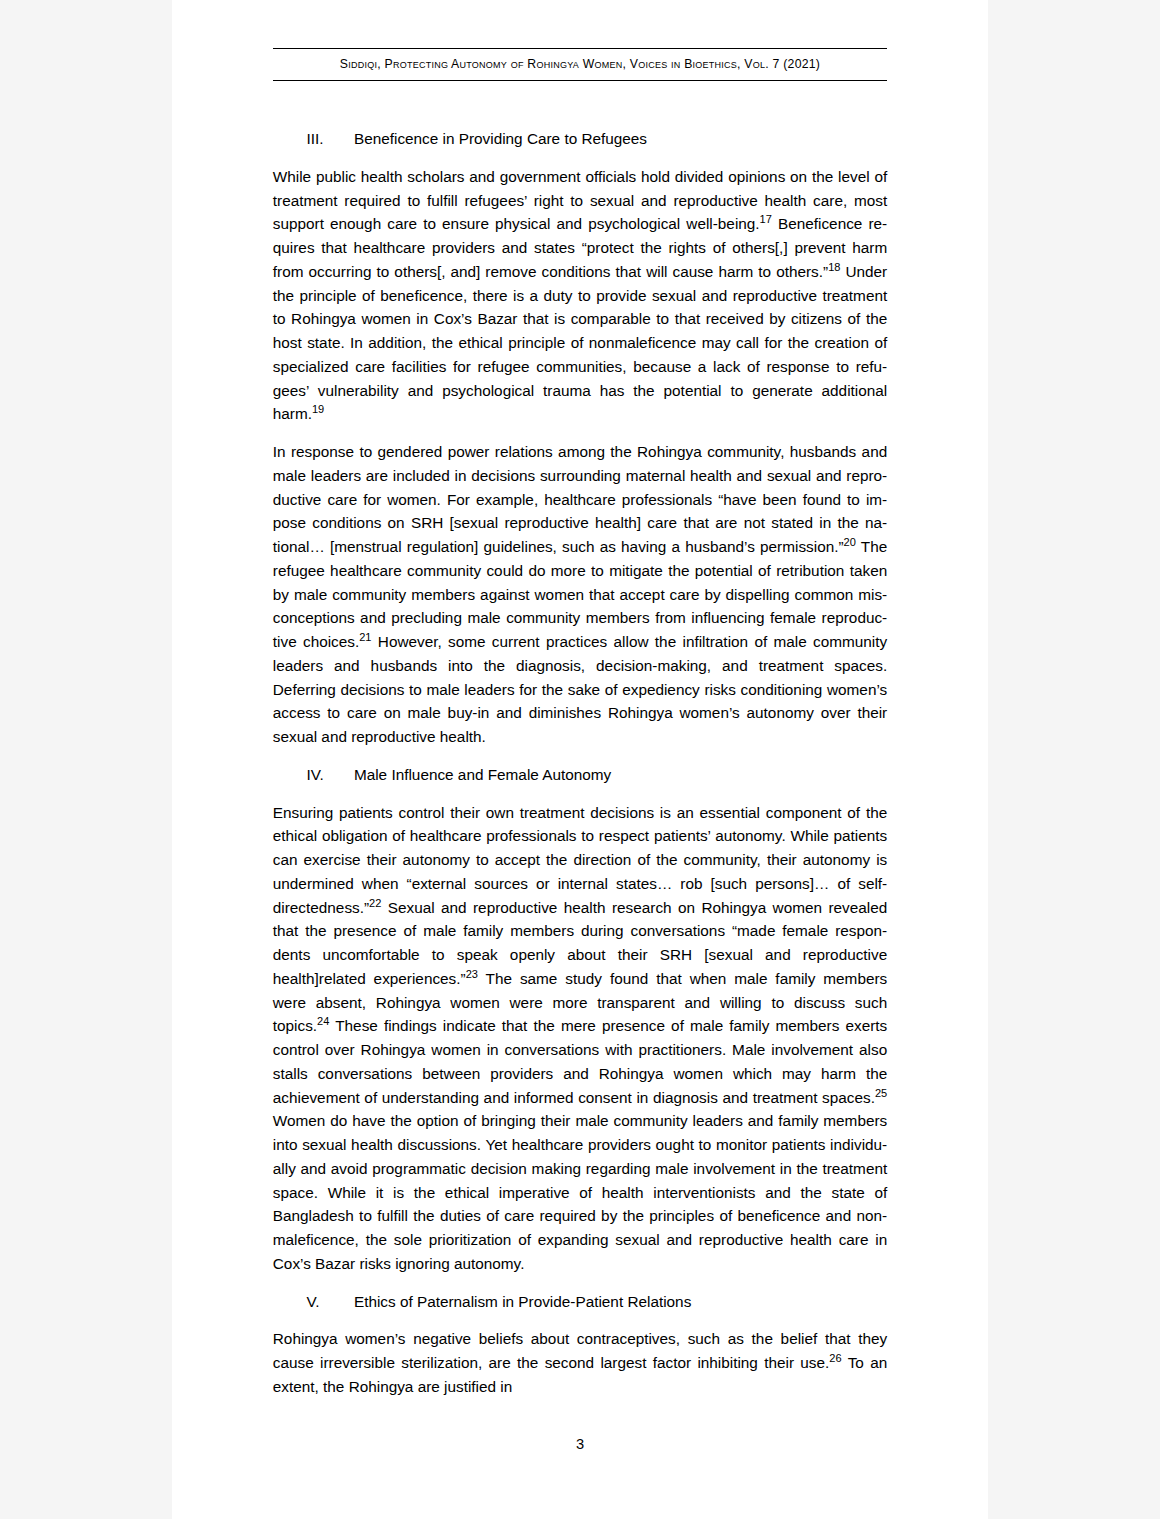Siddiqi, Protecting Autonomy of Rohingya Women, Voices in Bioethics, Vol. 7 (2021)
III. Beneficence in Providing Care to Refugees
While public health scholars and government officials hold divided opinions on the level of treatment required to fulfill refugees’ right to sexual and reproductive health care, most support enough care to ensure physical and psychological well-being.17 Beneficence requires that healthcare providers and states “protect the rights of others[,] prevent harm from occurring to others[, and] remove conditions that will cause harm to others.”18 Under the principle of beneficence, there is a duty to provide sexual and reproductive treatment to Rohingya women in Cox’s Bazar that is comparable to that received by citizens of the host state. In addition, the ethical principle of nonmaleficence may call for the creation of specialized care facilities for refugee communities, because a lack of response to refugees’ vulnerability and psychological trauma has the potential to generate additional harm.19
In response to gendered power relations among the Rohingya community, husbands and male leaders are included in decisions surrounding maternal health and sexual and reproductive care for women. For example, healthcare professionals “have been found to impose conditions on SRH [sexual reproductive health] care that are not stated in the national… [menstrual regulation] guidelines, such as having a husband’s permission.”20 The refugee healthcare community could do more to mitigate the potential of retribution taken by male community members against women that accept care by dispelling common misconceptions and precluding male community members from influencing female reproductive choices.21 However, some current practices allow the infiltration of male community leaders and husbands into the diagnosis, decision-making, and treatment spaces. Deferring decisions to male leaders for the sake of expediency risks conditioning women’s access to care on male buy-in and diminishes Rohingya women’s autonomy over their sexual and reproductive health.
IV. Male Influence and Female Autonomy
Ensuring patients control their own treatment decisions is an essential component of the ethical obligation of healthcare professionals to respect patients’ autonomy. While patients can exercise their autonomy to accept the direction of the community, their autonomy is undermined when “external sources or internal states… rob [such persons]… of self-directedness.”22 Sexual and reproductive health research on Rohingya women revealed that the presence of male family members during conversations “made female respondents uncomfortable to speak openly about their SRH [sexual and reproductive health]related experiences.”23 The same study found that when male family members were absent, Rohingya women were more transparent and willing to discuss such topics.24 These findings indicate that the mere presence of male family members exerts control over Rohingya women in conversations with practitioners. Male involvement also stalls conversations between providers and Rohingya women which may harm the achievement of understanding and informed consent in diagnosis and treatment spaces.25 Women do have the option of bringing their male community leaders and family members into sexual health discussions. Yet healthcare providers ought to monitor patients individually and avoid programmatic decision making regarding male involvement in the treatment space. While it is the ethical imperative of health interventionists and the state of Bangladesh to fulfill the duties of care required by the principles of beneficence and non-maleficence, the sole prioritization of expanding sexual and reproductive health care in Cox’s Bazar risks ignoring autonomy.
V. Ethics of Paternalism in Provide-Patient Relations
Rohingya women’s negative beliefs about contraceptives, such as the belief that they cause irreversible sterilization, are the second largest factor inhibiting their use.26 To an extent, the Rohingya are justified in
3